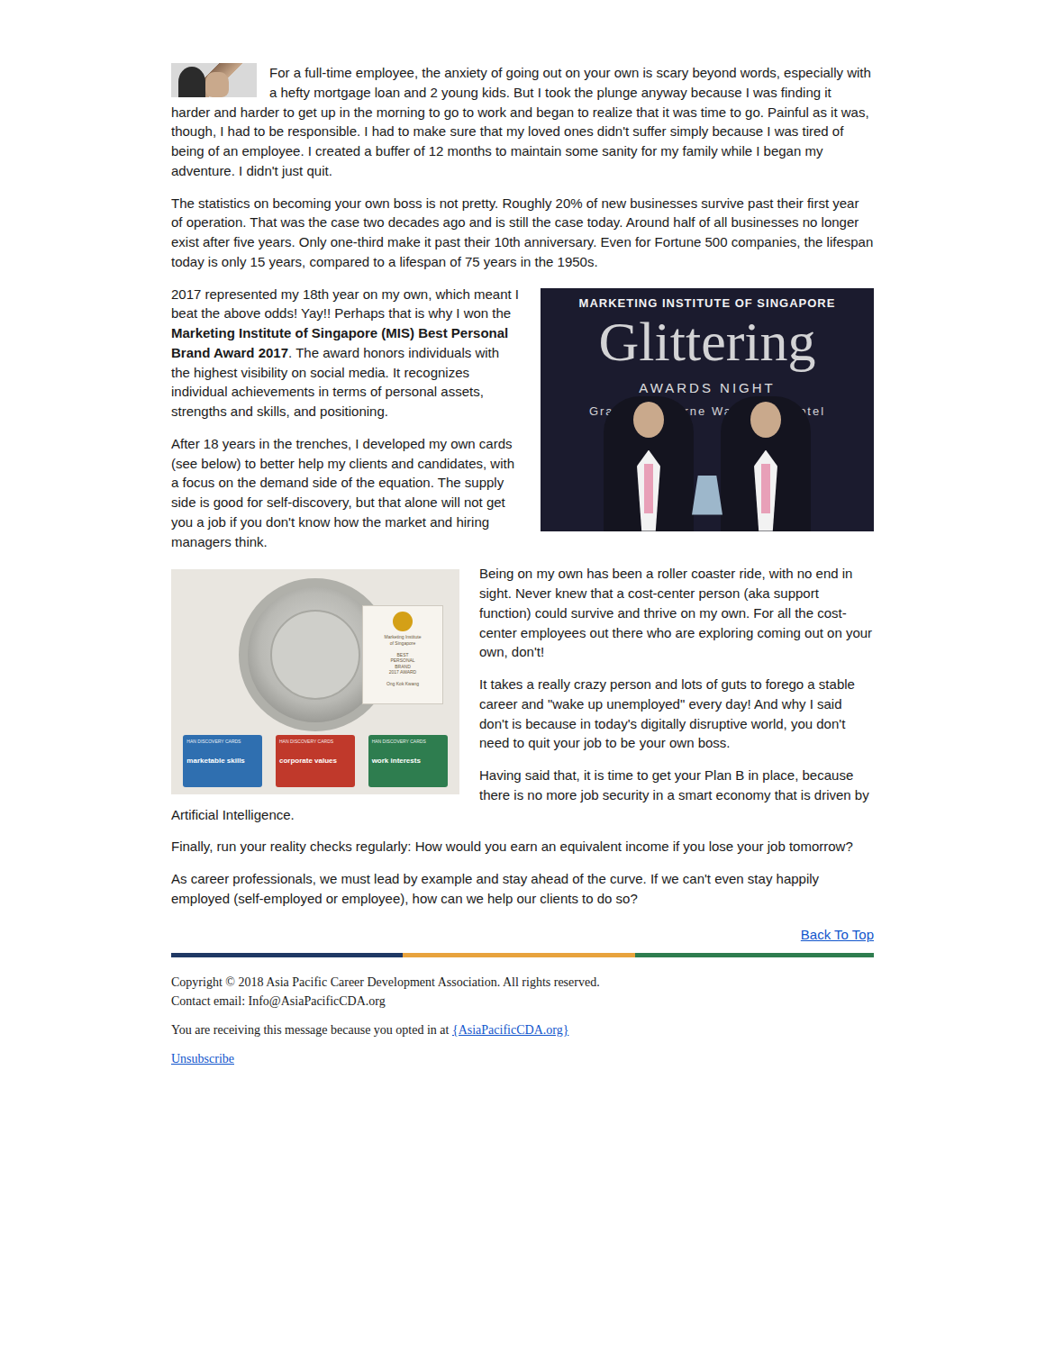For a full-time employee, the anxiety of going out on your own is scary beyond words, especially with a hefty mortgage loan and 2 young kids. But I took the plunge anyway because I was finding it harder and harder to get up in the morning to go to work and began to realize that it was time to go. Painful as it was, though, I had to be responsible. I had to make sure that my loved ones didn't suffer simply because I was tired of being of an employee. I created a buffer of 12 months to maintain some sanity for my family while I began my adventure. I didn't just quit.
The statistics on becoming your own boss is not pretty. Roughly 20% of new businesses survive past their first year of operation. That was the case two decades ago and is still the case today. Around half of all businesses no longer exist after five years. Only one-third make it past their 10th anniversary. Even for Fortune 500 companies, the lifespan today is only 15 years, compared to a lifespan of 75 years in the 1950s.
Marketing Institute of Singapore
Glittering
AWARDS NIGHT
Grand Copthorne Waterfront Hotel
2017 represented my 18th year on my own, which meant I beat the above odds! Yay!! Perhaps that is why I won the Marketing Institute of Singapore (MIS) Best Personal Brand Award 2017. The award honors individuals with the highest visibility on social media. It recognizes individual achievements in terms of personal assets, strengths and skills, and positioning.
After 18 years in the trenches, I developed my own cards (see below) to better help my clients and candidates, with a focus on the demand side of the equation. The supply side is good for self-discovery, but that alone will not get you a job if you don't know how the market and hiring managers think.
Marketing Institute
of Singapore
BEST
PERSONAL
BRAND
2017 AWARD
Ong Kok Kwang
HAN DISCOVERY CARDS marketable skills
HAN DISCOVERY CARDS corporate values
HAN DISCOVERY CARDS work interests
Being on my own has been a roller coaster ride, with no end in sight. Never knew that a cost-center person (aka support function) could survive and thrive on my own. For all the cost-center employees out there who are exploring coming out on your own, don't!
It takes a really crazy person and lots of guts to forego a stable career and "wake up unemployed" every day! And why I said don't is because in today's digitally disruptive world, you don't need to quit your job to be your own boss.
Having said that, it is time to get your Plan B in place, because there is no more job security in a smart economy that is driven by Artificial Intelligence.
Finally, run your reality checks regularly: How would you earn an equivalent income if you lose your job tomorrow?
As career professionals, we must lead by example and stay ahead of the curve. If we can't even stay happily employed (self-employed or employee), how can we help our clients to do so?
Back To Top
Copyright © 2018 Asia Pacific Career Development Association. All rights reserved.
Contact email: Info@AsiaPacificCDA.org
You are receiving this message because you opted in at {AsiaPacificCDA.org}
Unsubscribe